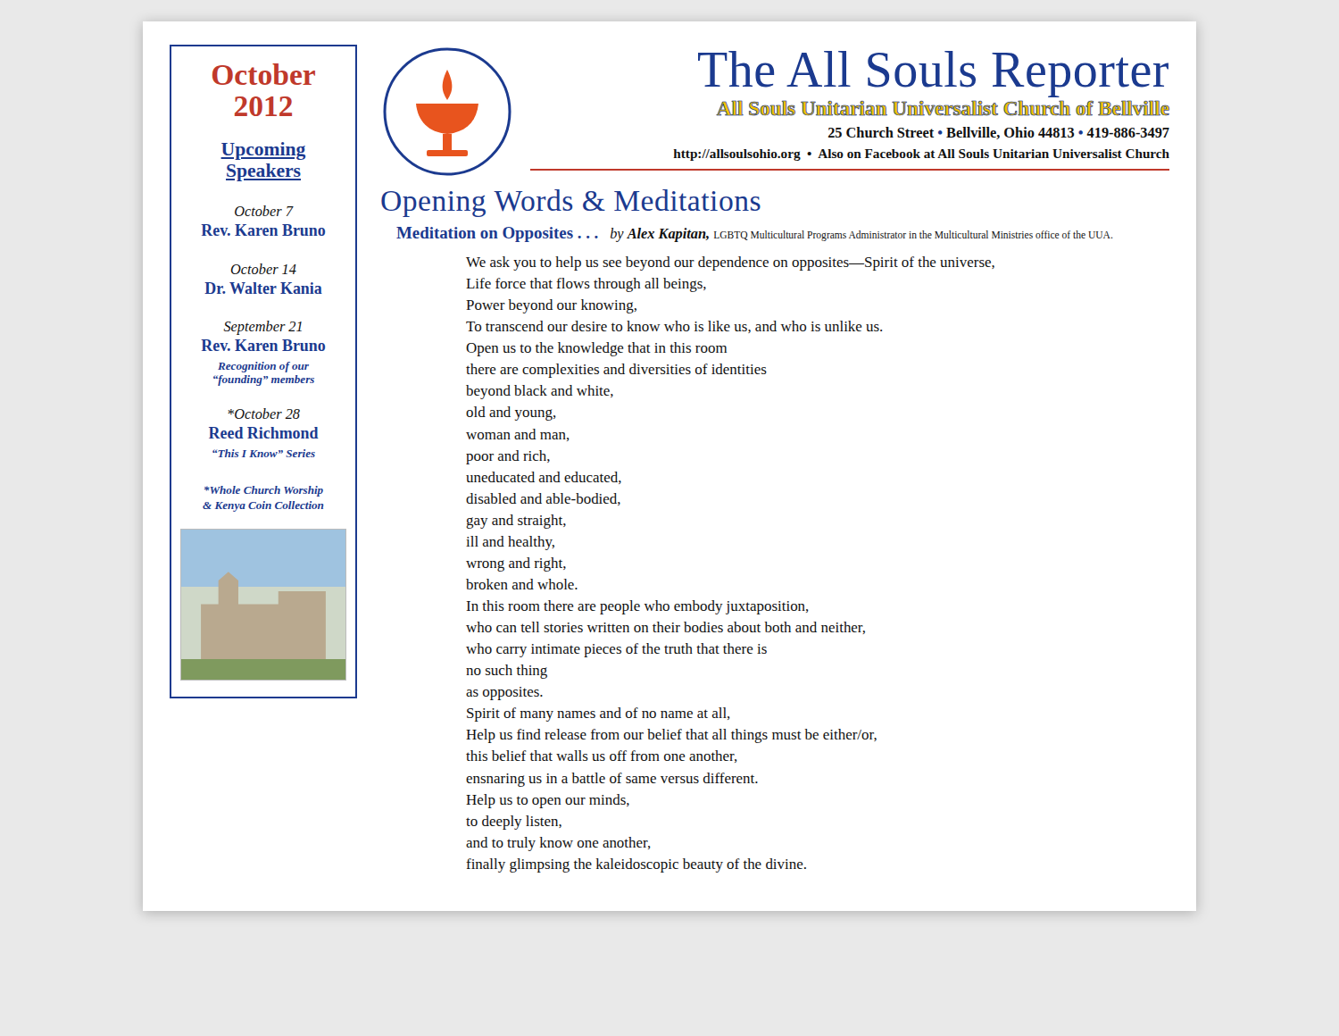October
2012
Upcoming
Speakers
October 7 Rev. Karen Bruno
October 14 Dr. Walter Kania
September 21 Rev. Karen Bruno Recognition of our
“founding” members
*October 28 Reed Richmond “This I Know” Series
*Whole Church Worship
& Kenya Coin Collection
The All Souls Reporter
All Souls Unitarian Universalist Church of Bellville
25 Church Street • Bellville, Ohio 44813 • 419-886-3497
http://allsoulsohio.org • Also on Facebook at All Souls Unitarian Universalist Church
Opening Words & Meditations
Meditation on Opposites . . . by Alex Kapitan, LGBTQ Multicultural Programs Administrator in the Multicultural Ministries office of the UUA.
We ask you to help us see beyond our dependence on opposites—Spirit of the universe, Life force that flows through all beings, Power beyond our knowing, To transcend our desire to know who is like us, and who is unlike us. Open us to the knowledge that in this room there are complexities and diversities of identities beyond black and white, old and young, woman and man, poor and rich, uneducated and educated, disabled and able-bodied, gay and straight, ill and healthy, wrong and right, broken and whole. In this room there are people who embody juxtaposition, who can tell stories written on their bodies about both and neither, who carry intimate pieces of the truth that there is no such thing as opposites. Spirit of many names and of no name at all, Help us find release from our belief that all things must be either/or, this belief that walls us off from one another, ensnaring us in a battle of same versus different. Help us to open our minds, to deeply listen, and to truly know one another, finally glimpsing the kaleidoscopic beauty of the divine.